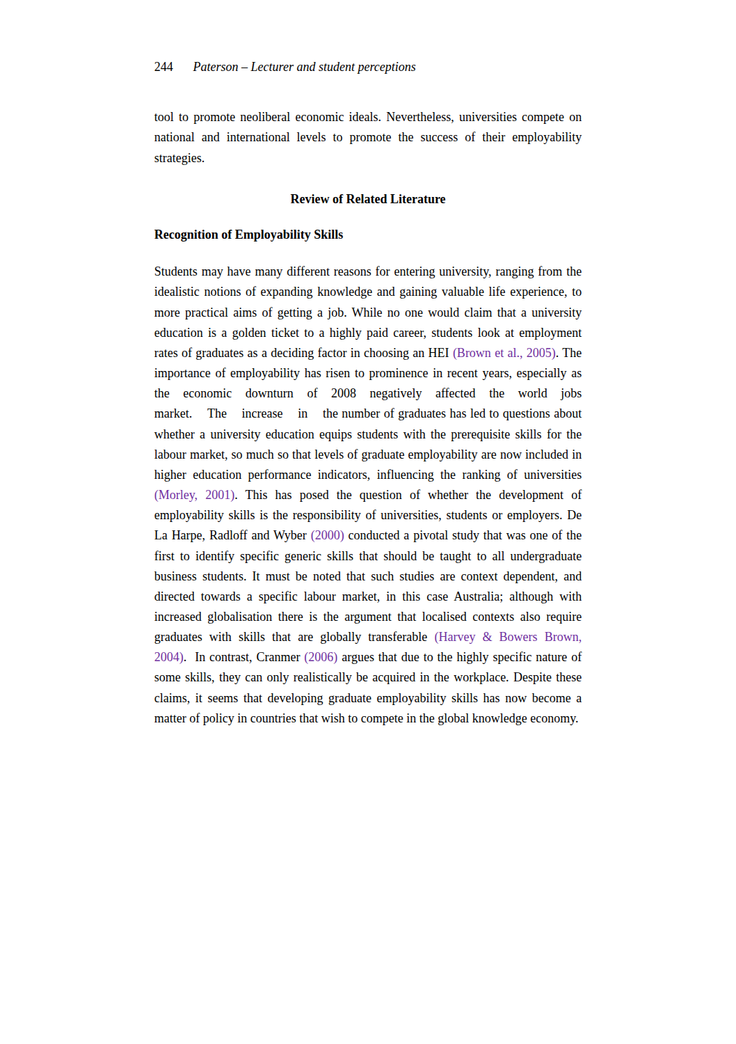244 Paterson – Lecturer and student perceptions
tool to promote neoliberal economic ideals. Nevertheless, universities compete on national and international levels to promote the success of their employability strategies.
Review of Related Literature
Recognition of Employability Skills
Students may have many different reasons for entering university, ranging from the idealistic notions of expanding knowledge and gaining valuable life experience, to more practical aims of getting a job. While no one would claim that a university education is a golden ticket to a highly paid career, students look at employment rates of graduates as a deciding factor in choosing an HEI (Brown et al., 2005). The importance of employability has risen to prominence in recent years, especially as the economic downturn of 2008 negatively affected the world jobs market. The increase in the number of graduates has led to questions about whether a university education equips students with the prerequisite skills for the labour market, so much so that levels of graduate employability are now included in higher education performance indicators, influencing the ranking of universities (Morley, 2001). This has posed the question of whether the development of employability skills is the responsibility of universities, students or employers. De La Harpe, Radloff and Wyber (2000) conducted a pivotal study that was one of the first to identify specific generic skills that should be taught to all undergraduate business students. It must be noted that such studies are context dependent, and directed towards a specific labour market, in this case Australia; although with increased globalisation there is the argument that localised contexts also require graduates with skills that are globally transferable (Harvey & Bowers Brown, 2004). In contrast, Cranmer (2006) argues that due to the highly specific nature of some skills, they can only realistically be acquired in the workplace. Despite these claims, it seems that developing graduate employability skills has now become a matter of policy in countries that wish to compete in the global knowledge economy.